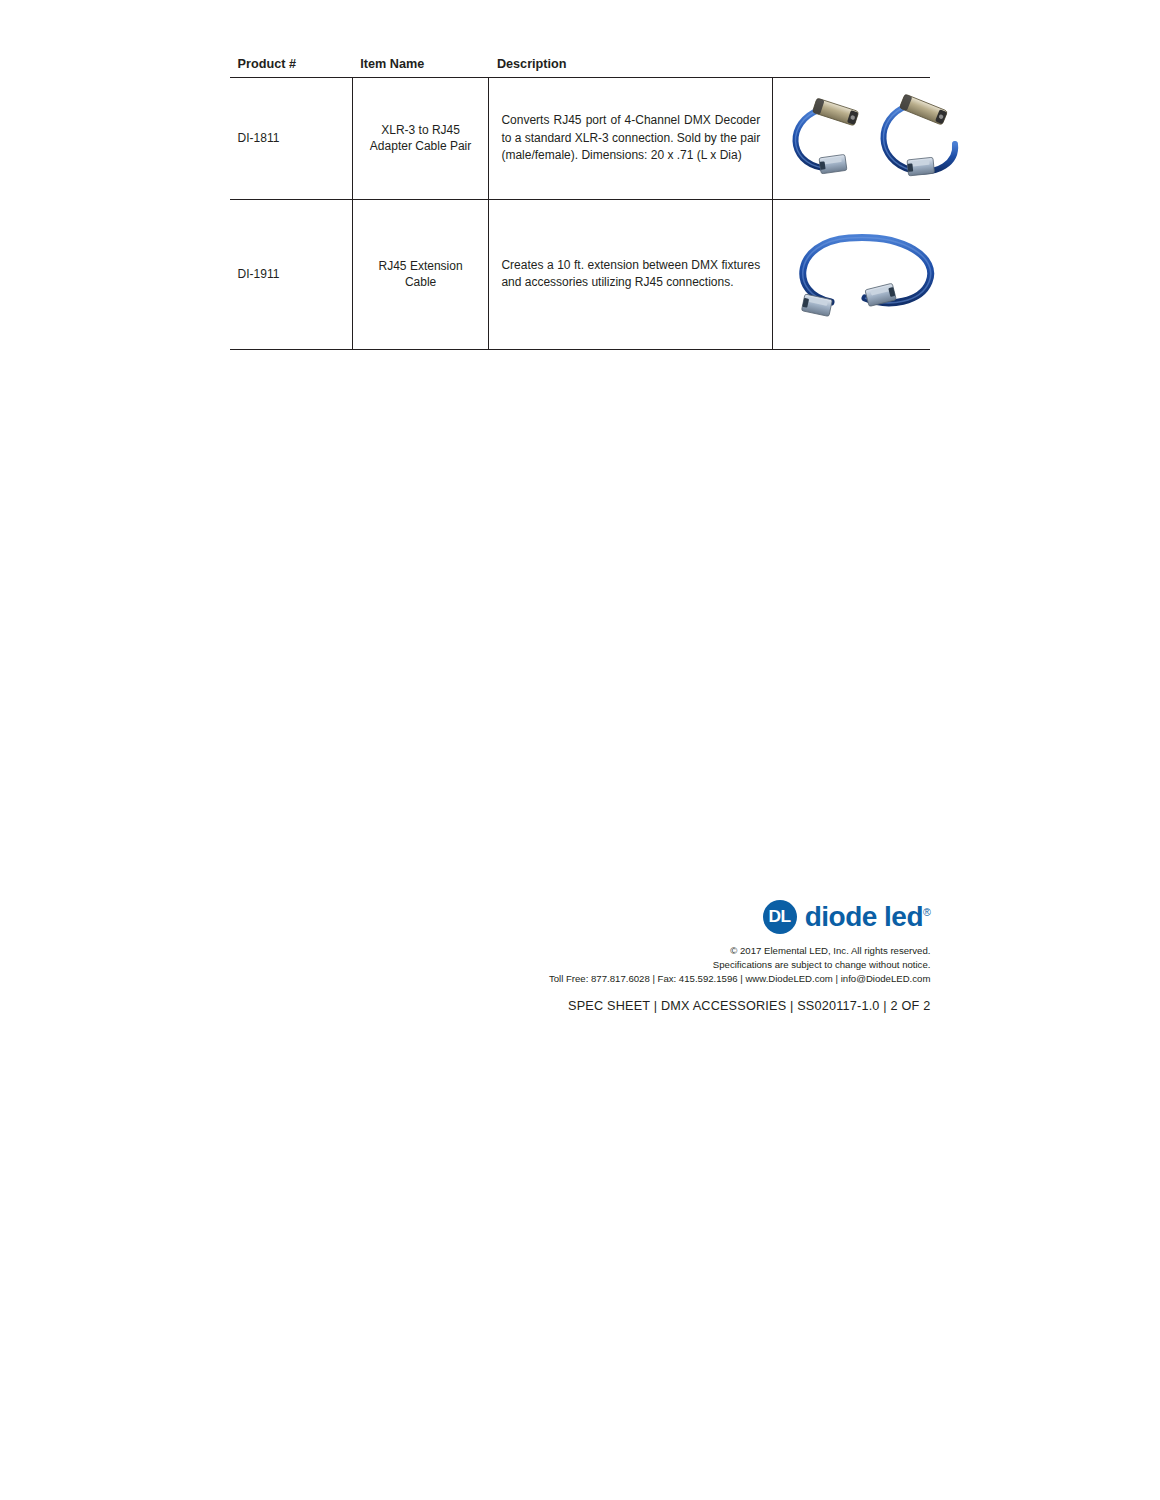| Product # | Item Name | Description | |
| --- | --- | --- | --- |
| DI-1811 | XLR-3 to RJ45 Adapter Cable Pair | Converts RJ45 port of 4-Channel DMX Decoder to a standard XLR-3 connection. Sold by the pair (male/female). Dimensions: 20 x .71 (L x Dia) | |
| DI-1911 | RJ45 Extension Cable | Creates a 10 ft. extension between DMX fixtures and accessories utilizing RJ45 connections. | |
DL
diode led®
© 2017 Elemental LED, Inc. All rights reserved.
Specifications are subject to change without notice.
Toll Free: 877.817.6028 | Fax: 415.592.1596 | www.DiodeLED.com | info@DiodeLED.com
SPEC SHEET | DMX ACCESSORIES | SS020117-1.0 | 2 OF 2